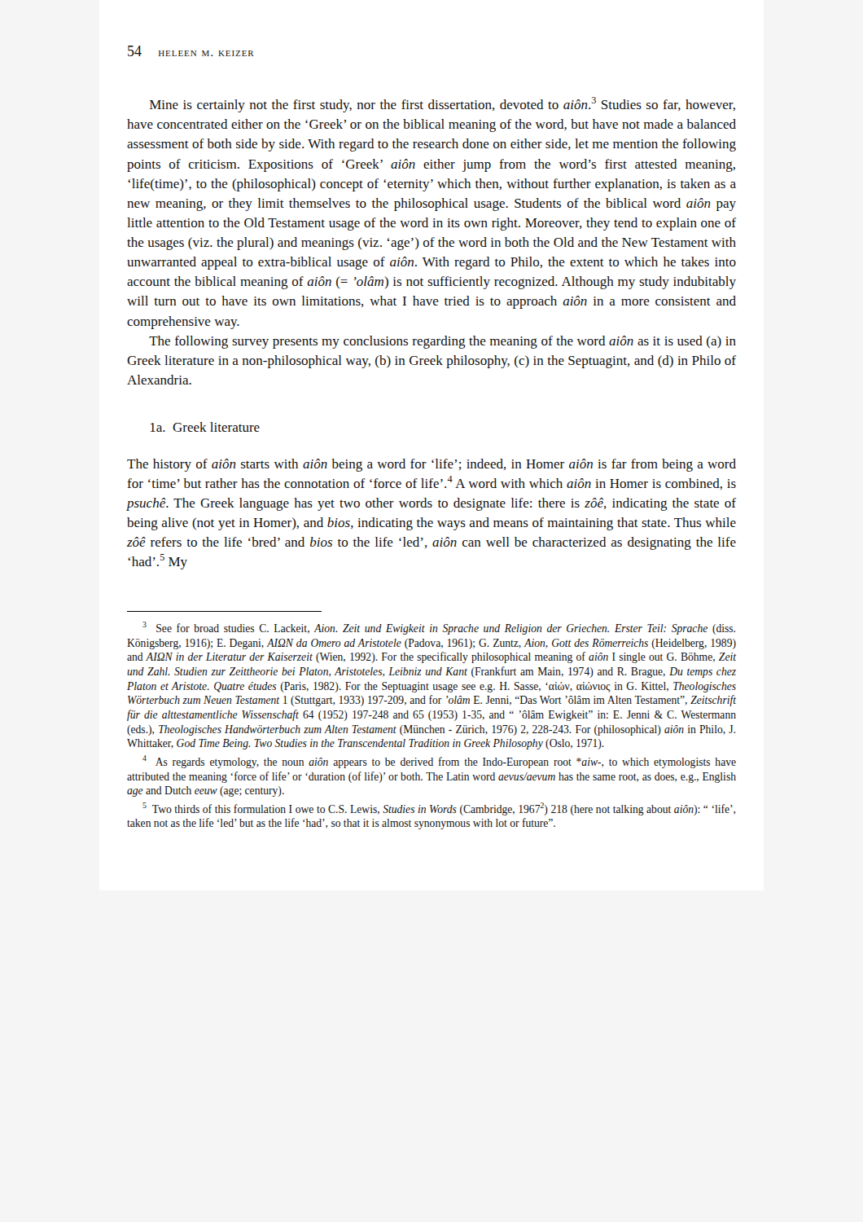54 heleen m. keizer
Mine is certainly not the first study, nor the first dissertation, devoted to aiôn.3 Studies so far, however, have concentrated either on the ‘Greek’ or on the biblical meaning of the word, but have not made a balanced assessment of both side by side. With regard to the research done on either side, let me mention the following points of criticism. Expositions of ‘Greek’ aiôn either jump from the word’s first attested meaning, ‘life(time)’, to the (philosophical) concept of ‘eternity’ which then, without further explanation, is taken as a new meaning, or they limit themselves to the philosophical usage. Students of the biblical word aiôn pay little attention to the Old Testament usage of the word in its own right. Moreover, they tend to explain one of the usages (viz. the plural) and meanings (viz. ‘age’) of the word in both the Old and the New Testament with unwarranted appeal to extra-biblical usage of aiôn. With regard to Philo, the extent to which he takes into account the biblical meaning of aiôn (= ’olâm) is not sufficiently recognized. Although my study indubitably will turn out to have its own limitations, what I have tried is to approach aiôn in a more consistent and comprehensive way.
The following survey presents my conclusions regarding the meaning of the word aiôn as it is used (a) in Greek literature in a non-philosophical way, (b) in Greek philosophy, (c) in the Septuagint, and (d) in Philo of Alexandria.
1a. Greek literature
The history of aiôn starts with aiôn being a word for ‘life’; indeed, in Homer aiôn is far from being a word for ‘time’ but rather has the connotation of ‘force of life’.4 A word with which aiôn in Homer is combined, is psuchê. The Greek language has yet two other words to designate life: there is zôê, indicating the state of being alive (not yet in Homer), and bios, indicating the ways and means of maintaining that state. Thus while zôê refers to the life ‘bred’ and bios to the life ‘led’, aiôn can well be characterized as designating the life ‘had’.5 My
3 See for broad studies C. Lackeit, Aion. Zeit und Ewigkeit in Sprache und Religion der Griechen. Erster Teil: Sprache (diss. Königsberg, 1916); E. Degani, AIΩN da Omero ad Aristotele (Padova, 1961); G. Zuntz, Aion, Gott des Römerreichs (Heidelberg, 1989) and AIΩN in der Literatur der Kaiserzeit (Wien, 1992). For the specifically philosophical meaning of aiôn I single out G. Böhme, Zeit und Zahl. Studien zur Zeittheorie bei Platon, Aristoteles, Leibniz und Kant (Frankfurt am Main, 1974) and R. Brague, Du temps chez Platon et Aristote. Quatre études (Paris, 1982). For the Septuagint usage see e.g. H. Sasse, ‘αἰών, αἰώνιος in G. Kittel, Theologisches Wörterbuch zum Neuen Testament 1 (Stuttgart, 1933) 197-209, and for ’olâm E. Jenni, “Das Wort ’ôlâm im Alten Testament”, Zeitschrift für die alttestamentliche Wissenschaft 64 (1952) 197-248 and 65 (1953) 1-35, and “ ’ôlâm Ewigkeit” in: E. Jenni & C. Westermann (eds.), Theologisches Handwörterbuch zum Alten Testament (München - Zürich, 1976) 2, 228-243. For (philosophical) aiôn in Philo, J. Whittaker, God Time Being. Two Studies in the Transcendental Tradition in Greek Philosophy (Oslo, 1971).
4 As regards etymology, the noun aiôn appears to be derived from the Indo-European root *aiw-, to which etymologists have attributed the meaning ‘force of life’ or ‘duration (of life)’ or both. The Latin word aevus/aevum has the same root, as does, e.g., English age and Dutch eeuw (age; century).
5 Two thirds of this formulation I owe to C.S. Lewis, Studies in Words (Cambridge, 19672) 218 (here not talking about aiôn): “ ‘life’, taken not as the life ‘led’ but as the life ‘had’, so that it is almost synonymous with lot or future”.